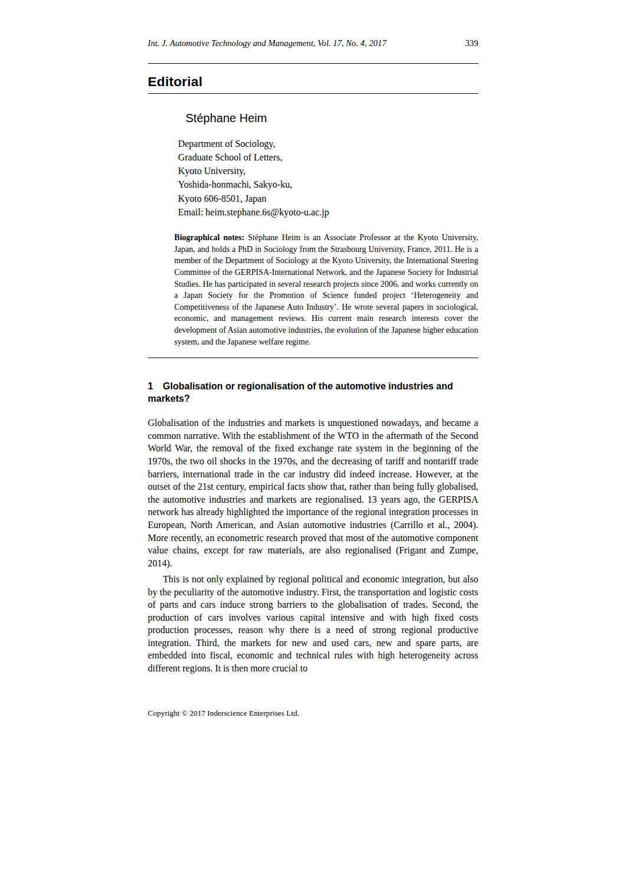Int. J. Automotive Technology and Management, Vol. 17, No. 4, 2017 339
Editorial
Stéphane Heim
Department of Sociology,
Graduate School of Letters,
Kyoto University,
Yoshida-honmachi, Sakyo-ku,
Kyoto 606-8501, Japan
Email: heim.stephane.6s@kyoto-u.ac.jp
Biographical notes: Stéphane Heim is an Associate Professor at the Kyoto University, Japan, and holds a PhD in Sociology from the Strasbourg University, France, 2011. He is a member of the Department of Sociology at the Kyoto University, the International Steering Committee of the GERPISA-International Network, and the Japanese Society for Industrial Studies. He has participated in several research projects since 2006, and works currently on a Japan Society for the Promotion of Science funded project ‘Heterogeneity and Competitiveness of the Japanese Auto Industry’. He wrote several papers in sociological, economic, and management reviews. His current main research interests cover the development of Asian automotive industries, the evolution of the Japanese higher education system, and the Japanese welfare regime.
1 Globalisation or regionalisation of the automotive industries and markets?
Globalisation of the industries and markets is unquestioned nowadays, and became a common narrative. With the establishment of the WTO in the aftermath of the Second World War, the removal of the fixed exchange rate system in the beginning of the 1970s, the two oil shocks in the 1970s, and the decreasing of tariff and nontariff trade barriers, international trade in the car industry did indeed increase. However, at the outset of the 21st century, empirical facts show that, rather than being fully globalised, the automotive industries and markets are regionalised. 13 years ago, the GERPISA network has already highlighted the importance of the regional integration processes in European, North American, and Asian automotive industries (Carrillo et al., 2004). More recently, an econometric research proved that most of the automotive component value chains, except for raw materials, are also regionalised (Frigant and Zumpe, 2014).
This is not only explained by regional political and economic integration, but also by the peculiarity of the automotive industry. First, the transportation and logistic costs of parts and cars induce strong barriers to the globalisation of trades. Second, the production of cars involves various capital intensive and with high fixed costs production processes, reason why there is a need of strong regional productive integration. Third, the markets for new and used cars, new and spare parts, are embedded into fiscal, economic and technical rules with high heterogeneity across different regions. It is then more crucial to
Copyright © 2017 Inderscience Enterprises Ltd.